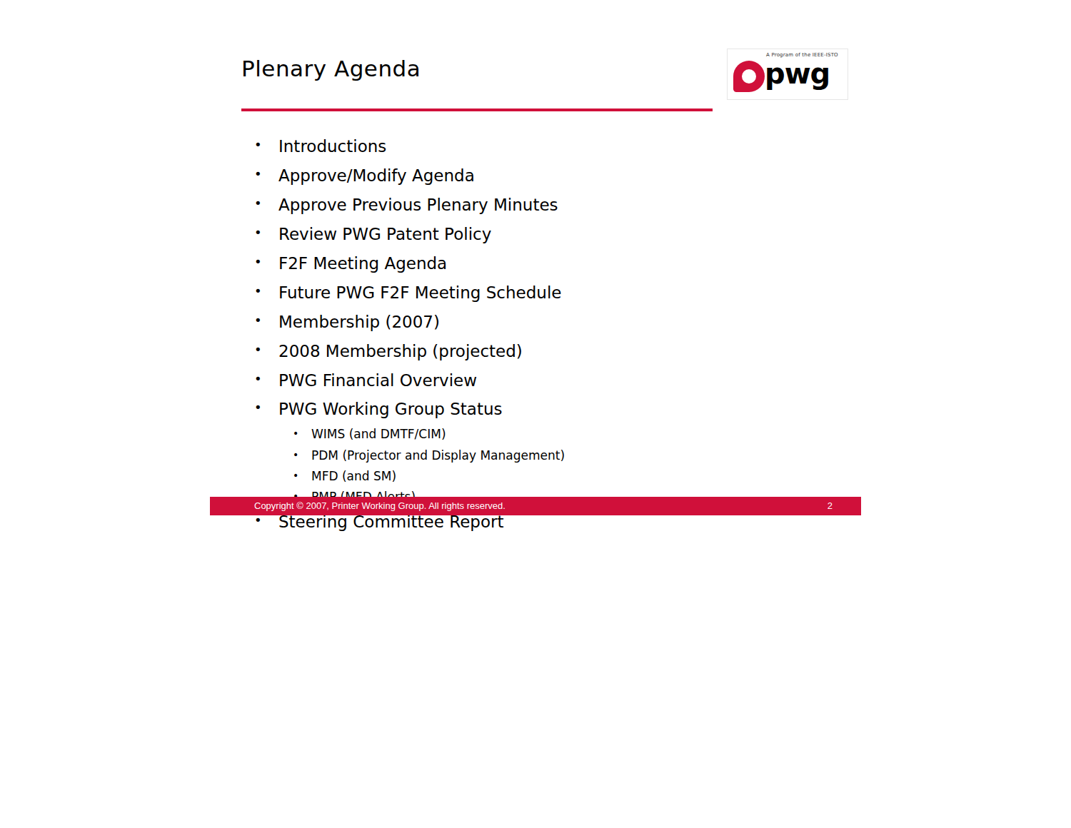Plenary Agenda
A Program of the IEEE-ISTO
pwg
Introductions
Approve/Modify Agenda
Approve Previous Plenary Minutes
Review PWG Patent Policy
F2F Meeting Agenda
Future PWG F2F Meeting Schedule
Membership (2007)
2008 Membership (projected)
PWG Financial Overview
PWG Working Group Status
WIMS (and DMTF/CIM)
PDM (Projector and Display Management)
MFD (and SM)
PMP (MFD Alerts)
Steering Committee Report
Potential Future Work Items/BoFs
Plenary Adjourn
Copyright © 2007, Printer Working Group. All rights reserved. 2